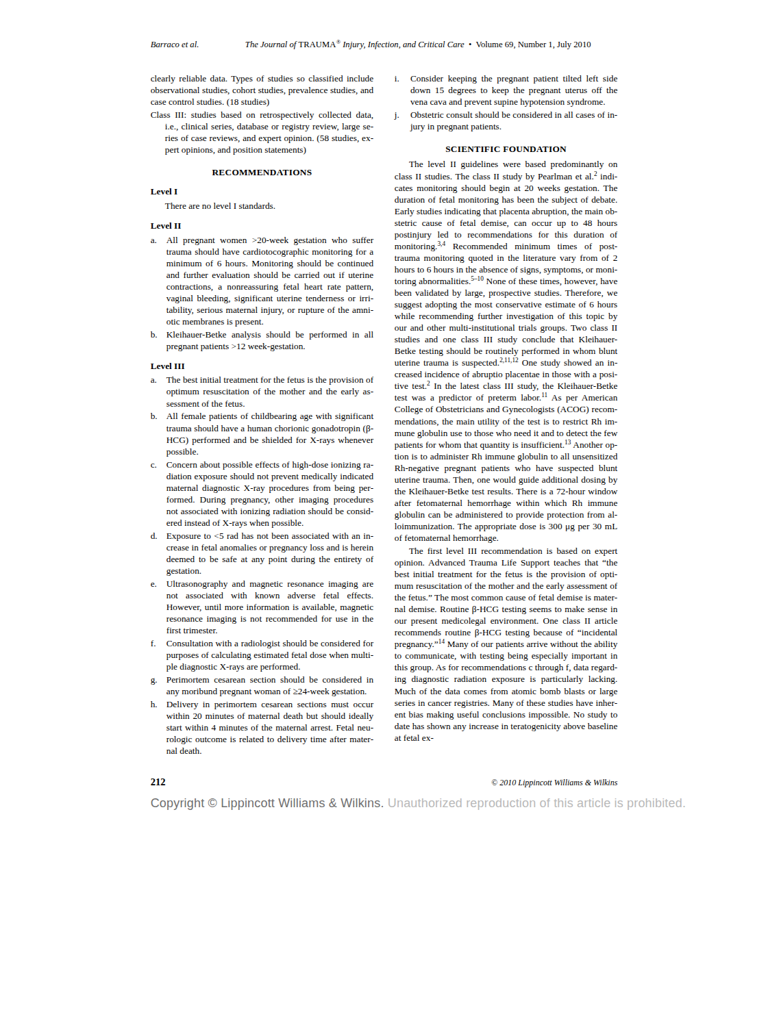Barraco et al. The Journal of TRAUMA® Injury, Infection, and Critical Care • Volume 69, Number 1, July 2010
clearly reliable data. Types of studies so classified include observational studies, cohort studies, prevalence studies, and case control studies. (18 studies)
Class III: studies based on retrospectively collected data, i.e., clinical series, database or registry review, large series of case reviews, and expert opinion. (58 studies, expert opinions, and position statements)
Recommendations
Level I
There are no level I standards.
Level II
a. All pregnant women >20-week gestation who suffer trauma should have cardiotocographic monitoring for a minimum of 6 hours. Monitoring should be continued and further evaluation should be carried out if uterine contractions, a nonreassuring fetal heart rate pattern, vaginal bleeding, significant uterine tenderness or irritability, serious maternal injury, or rupture of the amniotic membranes is present.
b. Kleihauer-Betke analysis should be performed in all pregnant patients >12 week-gestation.
Level III
a. The best initial treatment for the fetus is the provision of optimum resuscitation of the mother and the early assessment of the fetus.
b. All female patients of childbearing age with significant trauma should have a human chorionic gonadotropin (β-HCG) performed and be shielded for X-rays whenever possible.
c. Concern about possible effects of high-dose ionizing radiation exposure should not prevent medically indicated maternal diagnostic X-ray procedures from being performed. During pregnancy, other imaging procedures not associated with ionizing radiation should be considered instead of X-rays when possible.
d. Exposure to <5 rad has not been associated with an increase in fetal anomalies or pregnancy loss and is herein deemed to be safe at any point during the entirety of gestation.
e. Ultrasonography and magnetic resonance imaging are not associated with known adverse fetal effects. However, until more information is available, magnetic resonance imaging is not recommended for use in the first trimester.
f. Consultation with a radiologist should be considered for purposes of calculating estimated fetal dose when multiple diagnostic X-rays are performed.
g. Perimortem cesarean section should be considered in any moribund pregnant woman of ≥24-week gestation.
h. Delivery in perimortem cesarean sections must occur within 20 minutes of maternal death but should ideally start within 4 minutes of the maternal arrest. Fetal neurologic outcome is related to delivery time after maternal death.
i. Consider keeping the pregnant patient tilted left side down 15 degrees to keep the pregnant uterus off the vena cava and prevent supine hypotension syndrome.
j. Obstetric consult should be considered in all cases of injury in pregnant patients.
Scientific Foundation
The level II guidelines were based predominantly on class II studies. The class II study by Pearlman et al.2 indicates monitoring should begin at 20 weeks gestation. The duration of fetal monitoring has been the subject of debate. Early studies indicating that placenta abruption, the main obstetric cause of fetal demise, can occur up to 48 hours postinjury led to recommendations for this duration of monitoring.3,4 Recommended minimum times of post-trauma monitoring quoted in the literature vary from of 2 hours to 6 hours in the absence of signs, symptoms, or monitoring abnormalities.5–10 None of these times, however, have been validated by large, prospective studies. Therefore, we suggest adopting the most conservative estimate of 6 hours while recommending further investigation of this topic by our and other multi-institutional trials groups. Two class II studies and one class III study conclude that Kleihauer-Betke testing should be routinely performed in whom blunt uterine trauma is suspected.2,11,12 One study showed an increased incidence of abruptio placentae in those with a positive test.2 In the latest class III study, the Kleihauer-Betke test was a predictor of preterm labor.11 As per American College of Obstetricians and Gynecologists (ACOG) recommendations, the main utility of the test is to restrict Rh immune globulin use to those who need it and to detect the few patients for whom that quantity is insufficient.13 Another option is to administer Rh immune globulin to all unsensitized Rh-negative pregnant patients who have suspected blunt uterine trauma. Then, one would guide additional dosing by the Kleihauer-Betke test results. There is a 72-hour window after fetomaternal hemorrhage within which Rh immune globulin can be administered to provide protection from alloimmunization. The appropriate dose is 300 μg per 30 mL of fetomaternal hemorrhage.
The first level III recommendation is based on expert opinion. Advanced Trauma Life Support teaches that “the best initial treatment for the fetus is the provision of optimum resuscitation of the mother and the early assessment of the fetus.” The most common cause of fetal demise is maternal demise. Routine β-HCG testing seems to make sense in our present medicolegal environment. One class II article recommends routine β-HCG testing because of “incidental pregnancy.”14 Many of our patients arrive without the ability to communicate, with testing being especially important in this group. As for recommendations c through f, data regarding diagnostic radiation exposure is particularly lacking. Much of the data comes from atomic bomb blasts or large series in cancer registries. Many of these studies have inherent bias making useful conclusions impossible. No study to date has shown any increase in teratogenicity above baseline at fetal ex-
212 © 2010 Lippincott Williams & Wilkins
Copyright © Lippincott Williams & Wilkins. Unauthorized reproduction of this article is prohibited.